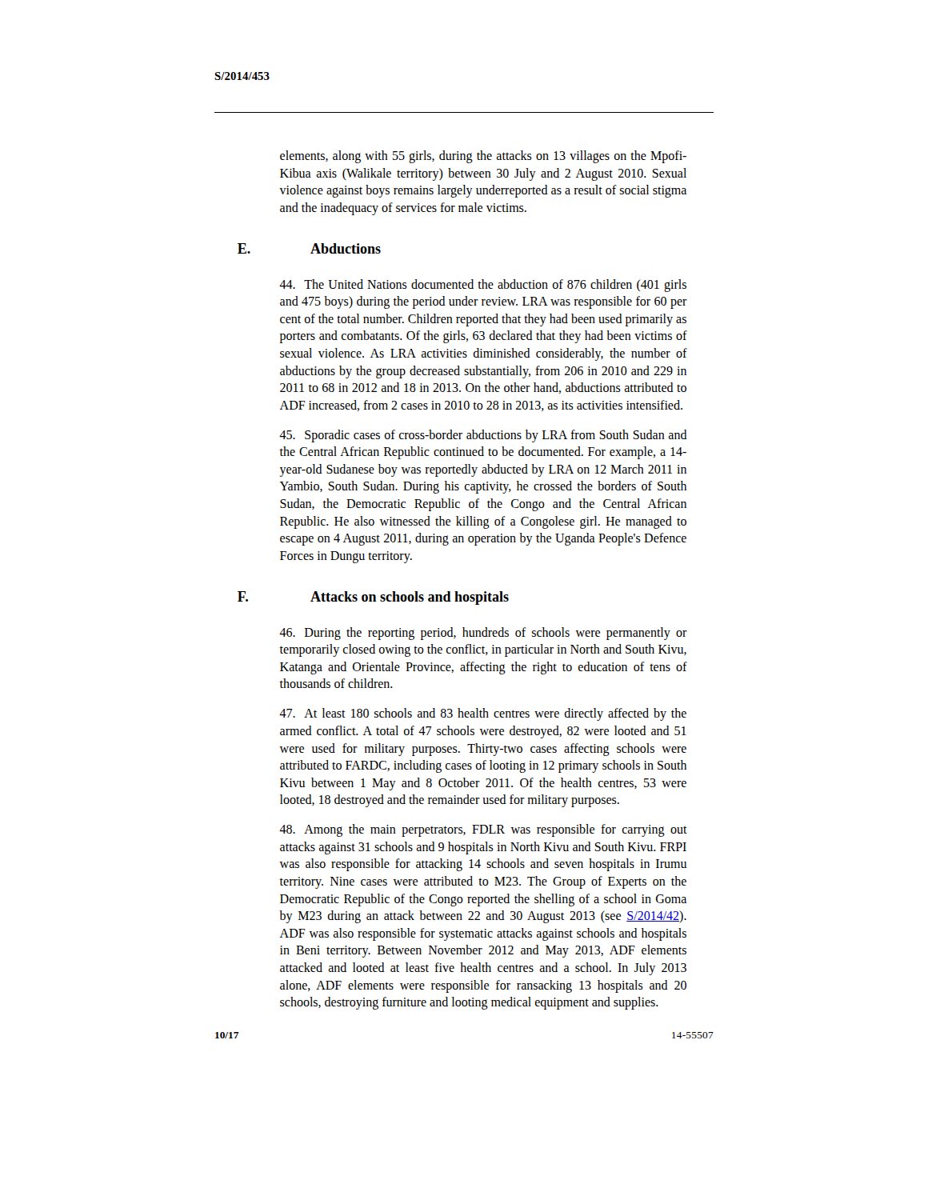S/2014/453
elements, along with 55 girls, during the attacks on 13 villages on the Mpofi-Kibua axis (Walikale territory) between 30 July and 2 August 2010. Sexual violence against boys remains largely underreported as a result of social stigma and the inadequacy of services for male victims.
E. Abductions
44. The United Nations documented the abduction of 876 children (401 girls and 475 boys) during the period under review. LRA was responsible for 60 per cent of the total number. Children reported that they had been used primarily as porters and combatants. Of the girls, 63 declared that they had been victims of sexual violence. As LRA activities diminished considerably, the number of abductions by the group decreased substantially, from 206 in 2010 and 229 in 2011 to 68 in 2012 and 18 in 2013. On the other hand, abductions attributed to ADF increased, from 2 cases in 2010 to 28 in 2013, as its activities intensified.
45. Sporadic cases of cross-border abductions by LRA from South Sudan and the Central African Republic continued to be documented. For example, a 14-year-old Sudanese boy was reportedly abducted by LRA on 12 March 2011 in Yambio, South Sudan. During his captivity, he crossed the borders of South Sudan, the Democratic Republic of the Congo and the Central African Republic. He also witnessed the killing of a Congolese girl. He managed to escape on 4 August 2011, during an operation by the Uganda People's Defence Forces in Dungu territory.
F. Attacks on schools and hospitals
46. During the reporting period, hundreds of schools were permanently or temporarily closed owing to the conflict, in particular in North and South Kivu, Katanga and Orientale Province, affecting the right to education of tens of thousands of children.
47. At least 180 schools and 83 health centres were directly affected by the armed conflict. A total of 47 schools were destroyed, 82 were looted and 51 were used for military purposes. Thirty-two cases affecting schools were attributed to FARDC, including cases of looting in 12 primary schools in South Kivu between 1 May and 8 October 2011. Of the health centres, 53 were looted, 18 destroyed and the remainder used for military purposes.
48. Among the main perpetrators, FDLR was responsible for carrying out attacks against 31 schools and 9 hospitals in North Kivu and South Kivu. FRPI was also responsible for attacking 14 schools and seven hospitals in Irumu territory. Nine cases were attributed to M23. The Group of Experts on the Democratic Republic of the Congo reported the shelling of a school in Goma by M23 during an attack between 22 and 30 August 2013 (see S/2014/42). ADF was also responsible for systematic attacks against schools and hospitals in Beni territory. Between November 2012 and May 2013, ADF elements attacked and looted at least five health centres and a school. In July 2013 alone, ADF elements were responsible for ransacking 13 hospitals and 20 schools, destroying furniture and looting medical equipment and supplies.
10/17 14-55507